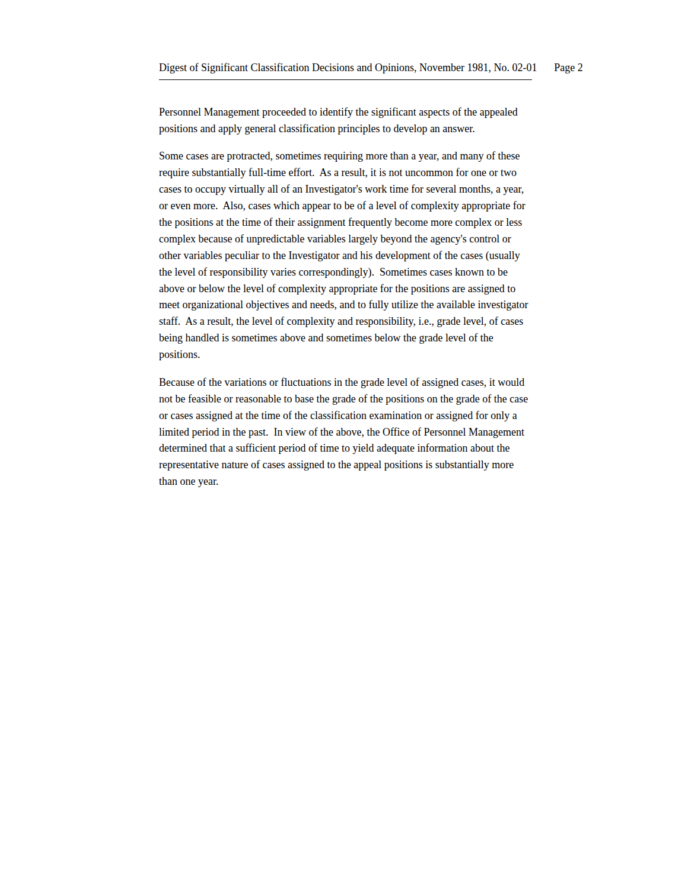Digest of Significant Classification Decisions and Opinions, November 1981, No. 02-01 Page 2
Personnel Management proceeded to identify the significant aspects of the appealed positions and apply general classification principles to develop an answer.
Some cases are protracted, sometimes requiring more than a year, and many of these require substantially full-time effort. As a result, it is not uncommon for one or two cases to occupy virtually all of an Investigator's work time for several months, a year, or even more. Also, cases which appear to be of a level of complexity appropriate for the positions at the time of their assignment frequently become more complex or less complex because of unpredictable variables largely beyond the agency's control or other variables peculiar to the Investigator and his development of the cases (usually the level of responsibility varies correspondingly). Sometimes cases known to be above or below the level of complexity appropriate for the positions are assigned to meet organizational objectives and needs, and to fully utilize the available investigator staff. As a result, the level of complexity and responsibility, i.e., grade level, of cases being handled is sometimes above and sometimes below the grade level of the positions.
Because of the variations or fluctuations in the grade level of assigned cases, it would not be feasible or reasonable to base the grade of the positions on the grade of the case or cases assigned at the time of the classification examination or assigned for only a limited period in the past. In view of the above, the Office of Personnel Management determined that a sufficient period of time to yield adequate information about the representative nature of cases assigned to the appeal positions is substantially more than one year.